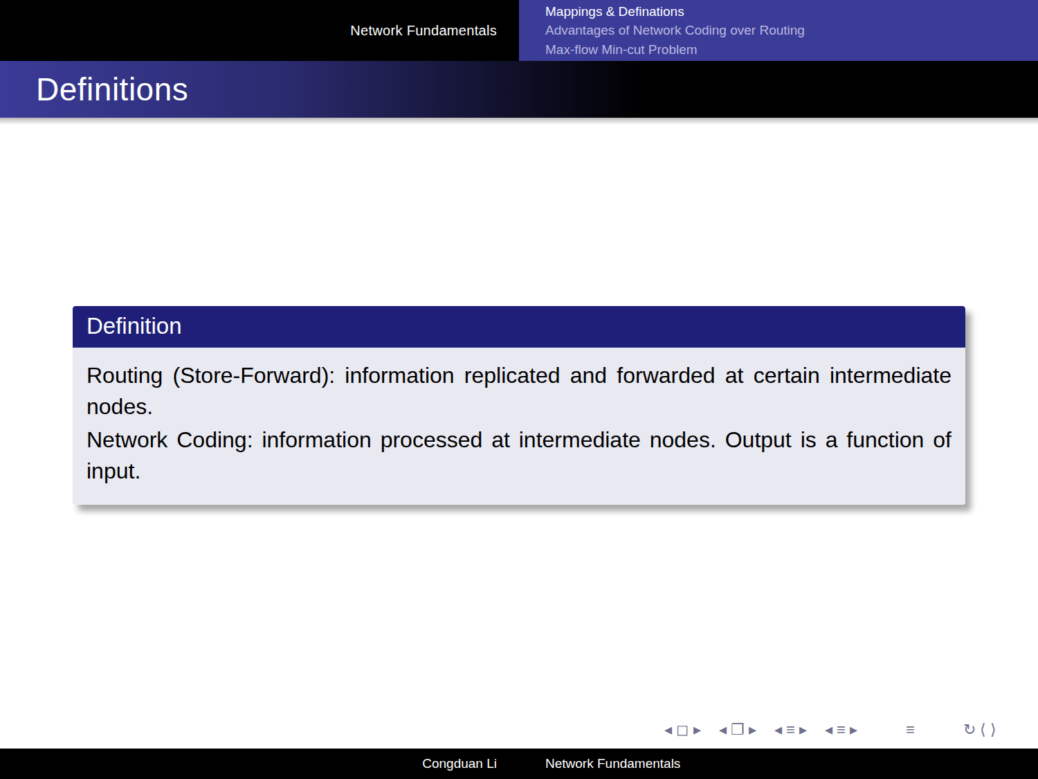Network Fundamentals
Mappings & Definations
Advantages of Network Coding over Routing
Max-flow Min-cut Problem
Definitions
Definition
Routing (Store-Forward): information replicated and forwarded at certain intermediate nodes.
Network Coding: information processed at intermediate nodes. Output is a function of input.
◂ ◻ ▸ ◂ ❐ ▸ ◂ ≡ ▸ ◂ ≡ ▸ ≡ ↻ ⟨ ⟩
Congduan Li
Network Fundamentals